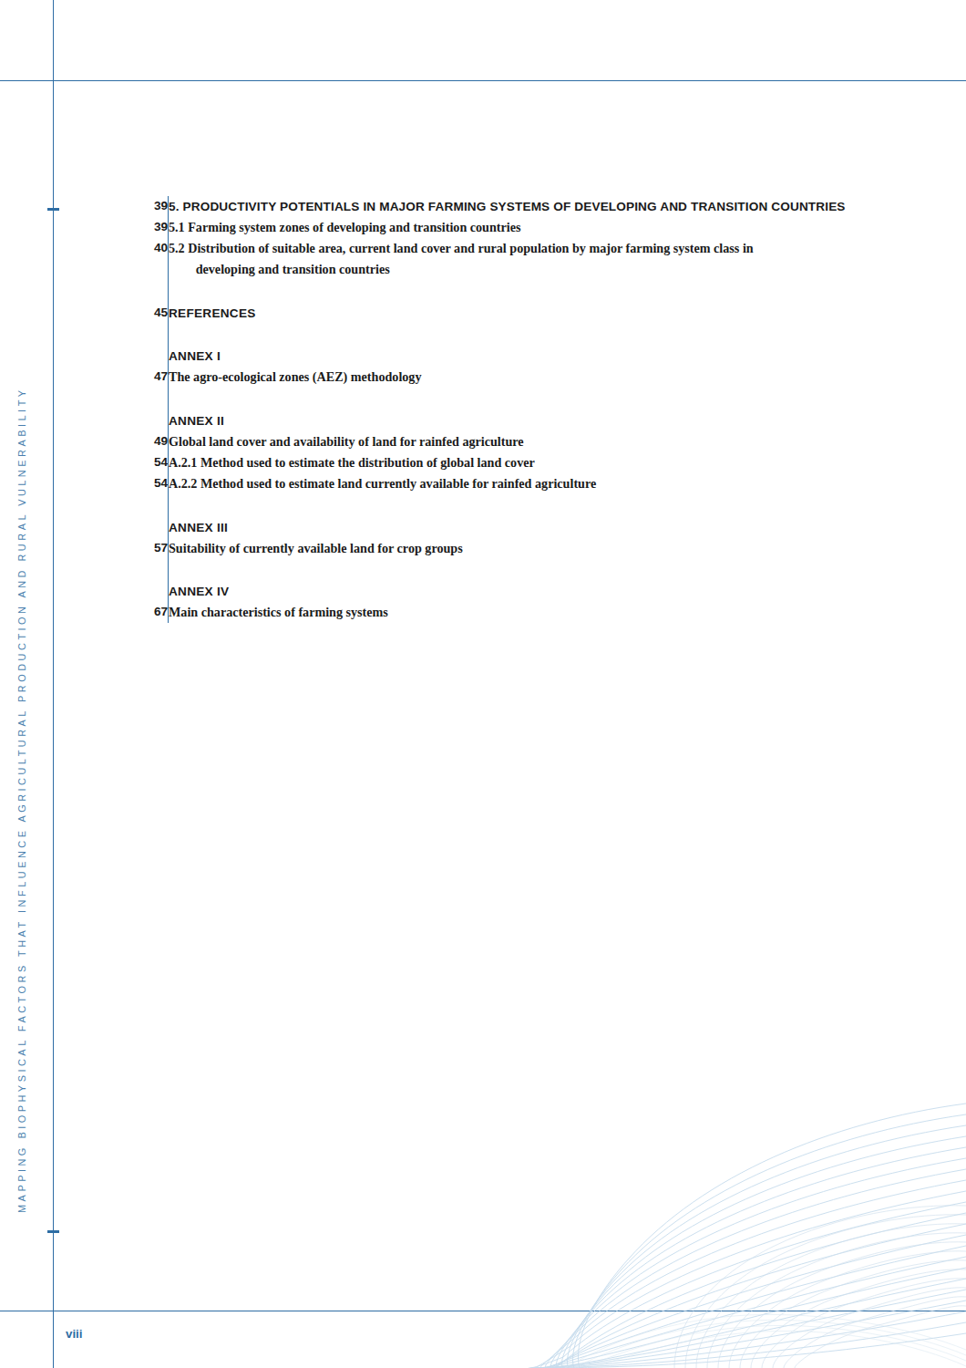MAPPING BIOPHYSICAL FACTORS THAT INFLUENCE AGRICULTURAL PRODUCTION AND RURAL VULNERABILITY
| 39 | | 5. PRODUCTIVITY POTENTIALS IN MAJOR FARMING SYSTEMS OF DEVELOPING AND TRANSITION COUNTRIES |
| 39 | | 5.1 Farming system zones of developing and transition countries |
| 40 | | 5.2 Distribution of suitable area, current land cover and rural population by major farming system class in developing and transition countries |
| 45 | | REFERENCES |
| | | ANNEX I |
| 47 | | The agro-ecological zones (AEZ) methodology |
| | | ANNEX II |
| 49 | | Global land cover and availability of land for rainfed agriculture |
| 54 | | A.2.1 Method used to estimate the distribution of global land cover |
| 54 | | A.2.2 Method used to estimate land currently available for rainfed agriculture |
| | | ANNEX III |
| 57 | | Suitability of currently available land for crop groups |
| | | ANNEX IV |
| 67 | | Main characteristics of farming systems |
viii